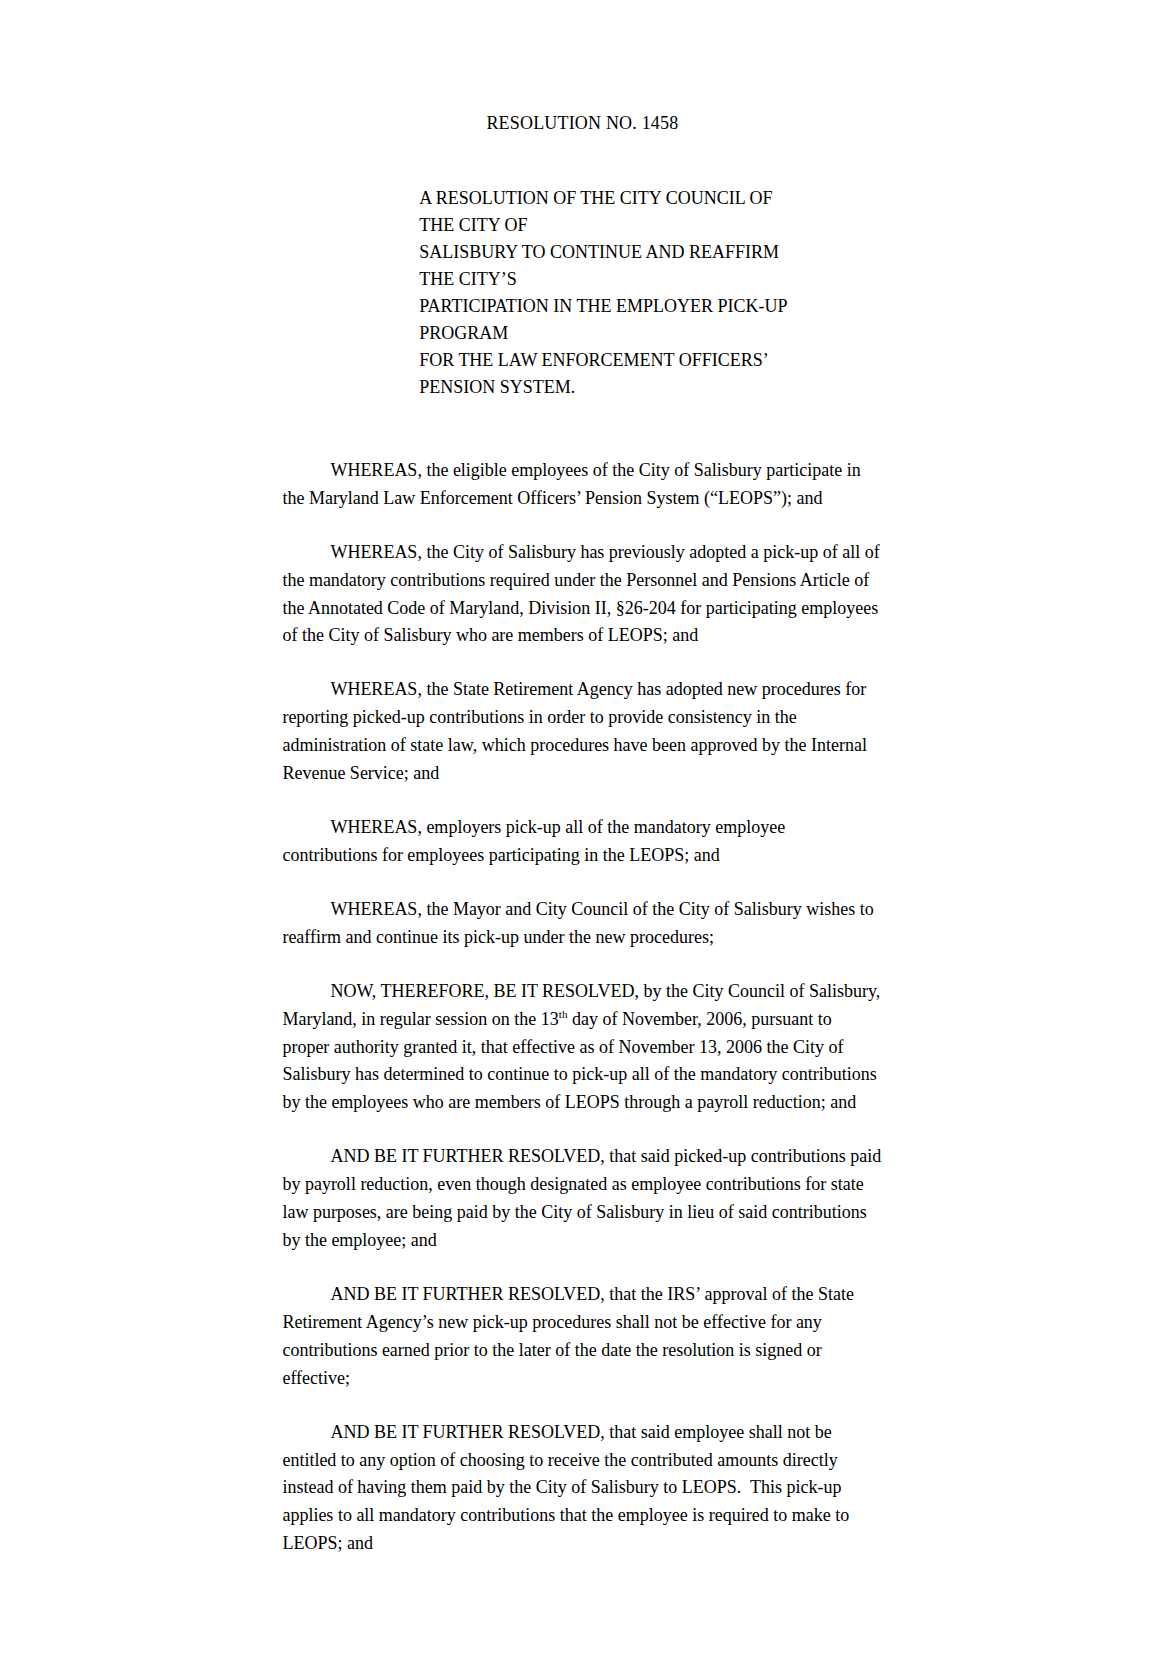RESOLUTION NO. 1458
A RESOLUTION OF THE CITY COUNCIL OF THE CITY OF
SALISBURY TO CONTINUE AND REAFFIRM THE CITY’S
PARTICIPATION IN THE EMPLOYER PICK-UP PROGRAM
FOR THE LAW ENFORCEMENT OFFICERS’ PENSION SYSTEM.
WHEREAS, the eligible employees of the City of Salisbury participate in the Maryland Law Enforcement Officers’ Pension System (“LEOPS”); and
WHEREAS, the City of Salisbury has previously adopted a pick-up of all of the mandatory contributions required under the Personnel and Pensions Article of the Annotated Code of Maryland, Division II, §26-204 for participating employees of the City of Salisbury who are members of LEOPS; and
WHEREAS, the State Retirement Agency has adopted new procedures for reporting picked-up contributions in order to provide consistency in the administration of state law, which procedures have been approved by the Internal Revenue Service; and
WHEREAS, employers pick-up all of the mandatory employee contributions for employees participating in the LEOPS; and
WHEREAS, the Mayor and City Council of the City of Salisbury wishes to reaffirm and continue its pick-up under the new procedures;
NOW, THEREFORE, BE IT RESOLVED, by the City Council of Salisbury, Maryland, in regular session on the 13th day of November, 2006, pursuant to proper authority granted it, that effective as of November 13, 2006 the City of Salisbury has determined to continue to pick-up all of the mandatory contributions by the employees who are members of LEOPS through a payroll reduction; and
AND BE IT FURTHER RESOLVED, that said picked-up contributions paid by payroll reduction, even though designated as employee contributions for state law purposes, are being paid by the City of Salisbury in lieu of said contributions by the employee; and
AND BE IT FURTHER RESOLVED, that the IRS’ approval of the State Retirement Agency’s new pick-up procedures shall not be effective for any contributions earned prior to the later of the date the resolution is signed or effective;
AND BE IT FURTHER RESOLVED, that said employee shall not be entitled to any option of choosing to receive the contributed amounts directly instead of having them paid by the City of Salisbury to LEOPS. This pick-up applies to all mandatory contributions that the employee is required to make to LEOPS; and